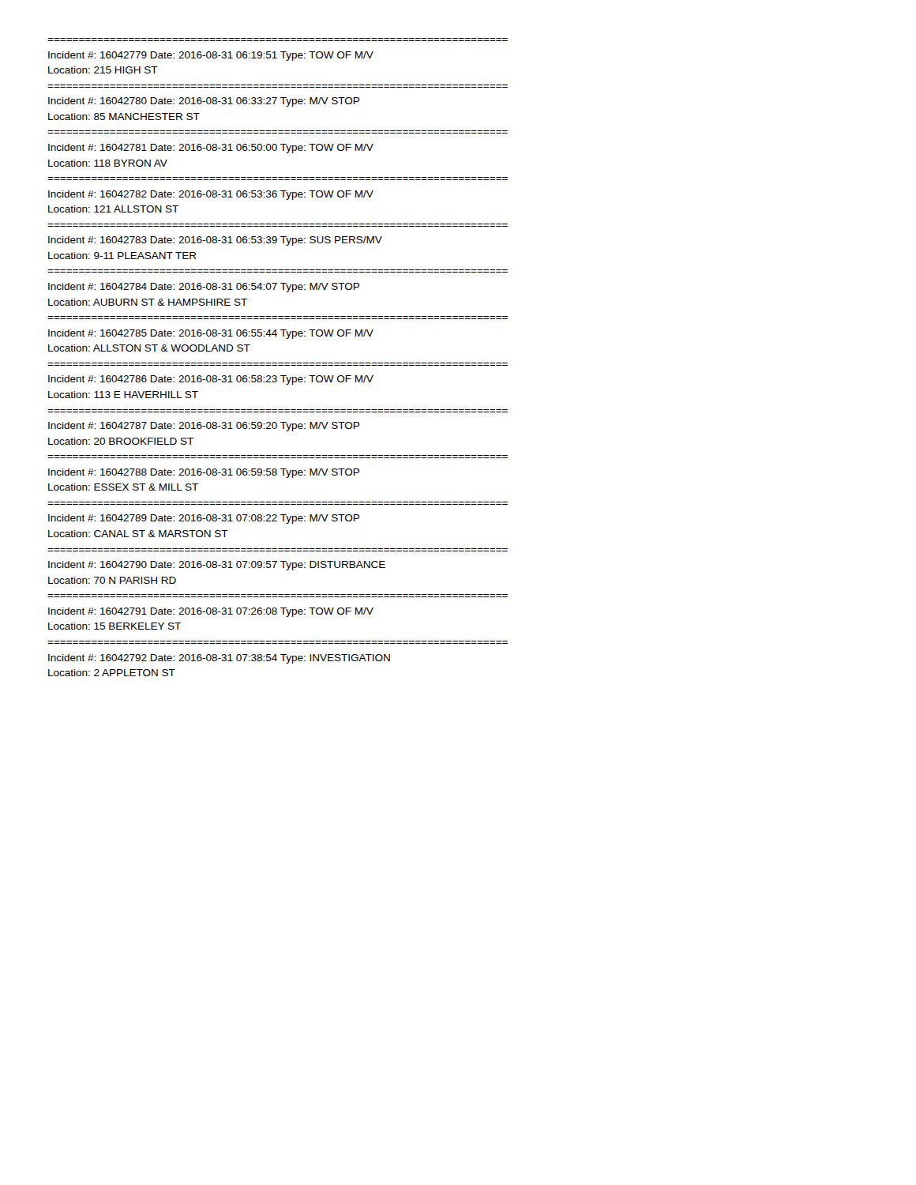==========================================================================
Incident #: 16042779 Date: 2016-08-31 06:19:51 Type: TOW OF M/V
Location: 215 HIGH ST
==========================================================================
Incident #: 16042780 Date: 2016-08-31 06:33:27 Type: M/V STOP
Location: 85 MANCHESTER ST
==========================================================================
Incident #: 16042781 Date: 2016-08-31 06:50:00 Type: TOW OF M/V
Location: 118 BYRON AV
==========================================================================
Incident #: 16042782 Date: 2016-08-31 06:53:36 Type: TOW OF M/V
Location: 121 ALLSTON ST
==========================================================================
Incident #: 16042783 Date: 2016-08-31 06:53:39 Type: SUS PERS/MV
Location: 9-11 PLEASANT TER
==========================================================================
Incident #: 16042784 Date: 2016-08-31 06:54:07 Type: M/V STOP
Location: AUBURN ST & HAMPSHIRE ST
==========================================================================
Incident #: 16042785 Date: 2016-08-31 06:55:44 Type: TOW OF M/V
Location: ALLSTON ST & WOODLAND ST
==========================================================================
Incident #: 16042786 Date: 2016-08-31 06:58:23 Type: TOW OF M/V
Location: 113 E HAVERHILL ST
==========================================================================
Incident #: 16042787 Date: 2016-08-31 06:59:20 Type: M/V STOP
Location: 20 BROOKFIELD ST
==========================================================================
Incident #: 16042788 Date: 2016-08-31 06:59:58 Type: M/V STOP
Location: ESSEX ST & MILL ST
==========================================================================
Incident #: 16042789 Date: 2016-08-31 07:08:22 Type: M/V STOP
Location: CANAL ST & MARSTON ST
==========================================================================
Incident #: 16042790 Date: 2016-08-31 07:09:57 Type: DISTURBANCE
Location: 70 N PARISH RD
==========================================================================
Incident #: 16042791 Date: 2016-08-31 07:26:08 Type: TOW OF M/V
Location: 15 BERKELEY ST
==========================================================================
Incident #: 16042792 Date: 2016-08-31 07:38:54 Type: INVESTIGATION
Location: 2 APPLETON ST